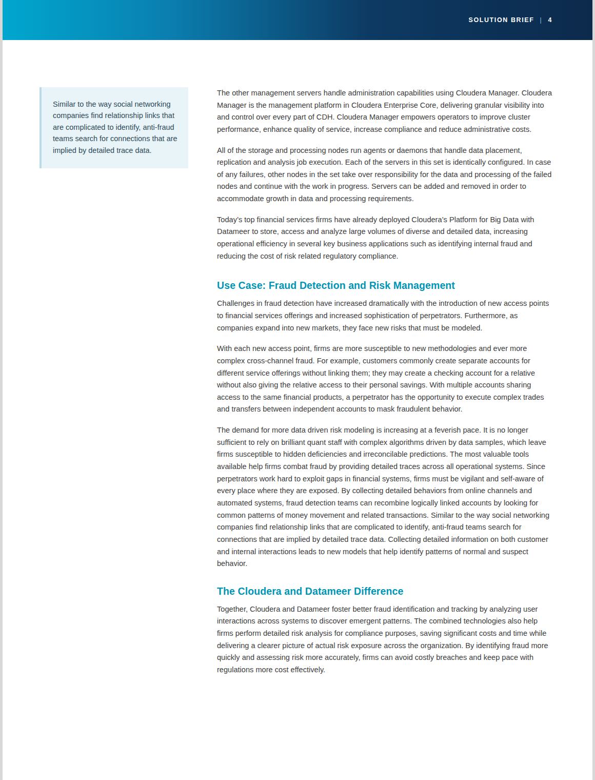Solution Brief | 4
Similar to the way social networking companies find relationship links that are complicated to identify, anti-fraud teams search for connections that are implied by detailed trace data.
The other management servers handle administration capabilities using Cloudera Manager. Cloudera Manager is the management platform in Cloudera Enterprise Core, delivering granular visibility into and control over every part of CDH. Cloudera Manager empowers operators to improve cluster performance, enhance quality of service, increase compliance and reduce administrative costs.
All of the storage and processing nodes run agents or daemons that handle data placement, replication and analysis job execution. Each of the servers in this set is identically configured. In case of any failures, other nodes in the set take over responsibility for the data and processing of the failed nodes and continue with the work in progress. Servers can be added and removed in order to accommodate growth in data and processing requirements.
Today’s top financial services firms have already deployed Cloudera’s Platform for Big Data with Datameer to store, access and analyze large volumes of diverse and detailed data, increasing operational efficiency in several key business applications such as identifying internal fraud and reducing the cost of risk related regulatory compliance.
Use Case: Fraud Detection and Risk Management
Challenges in fraud detection have increased dramatically with the introduction of new access points to financial services offerings and increased sophistication of perpetrators. Furthermore, as companies expand into new markets, they face new risks that must be modeled.
With each new access point, firms are more susceptible to new methodologies and ever more complex cross-channel fraud. For example, customers commonly create separate accounts for different service offerings without linking them; they may create a checking account for a relative without also giving the relative access to their personal savings. With multiple accounts sharing access to the same financial products, a perpetrator has the opportunity to execute complex trades and transfers between independent accounts to mask fraudulent behavior.
The demand for more data driven risk modeling is increasing at a feverish pace. It is no longer sufficient to rely on brilliant quant staff with complex algorithms driven by data samples, which leave firms susceptible to hidden deficiencies and irreconcilable predictions. The most valuable tools available help firms combat fraud by providing detailed traces across all operational systems. Since perpetrators work hard to exploit gaps in financial systems, firms must be vigilant and self-aware of every place where they are exposed. By collecting detailed behaviors from online channels and automated systems, fraud detection teams can recombine logically linked accounts by looking for common patterns of money movement and related transactions. Similar to the way social networking companies find relationship links that are complicated to identify, anti-fraud teams search for connections that are implied by detailed trace data. Collecting detailed information on both customer and internal interactions leads to new models that help identify patterns of normal and suspect behavior.
The Cloudera and Datameer Difference
Together, Cloudera and Datameer foster better fraud identification and tracking by analyzing user interactions across systems to discover emergent patterns. The combined technologies also help firms perform detailed risk analysis for compliance purposes, saving significant costs and time while delivering a clearer picture of actual risk exposure across the organization. By identifying fraud more quickly and assessing risk more accurately, firms can avoid costly breaches and keep pace with regulations more cost effectively.